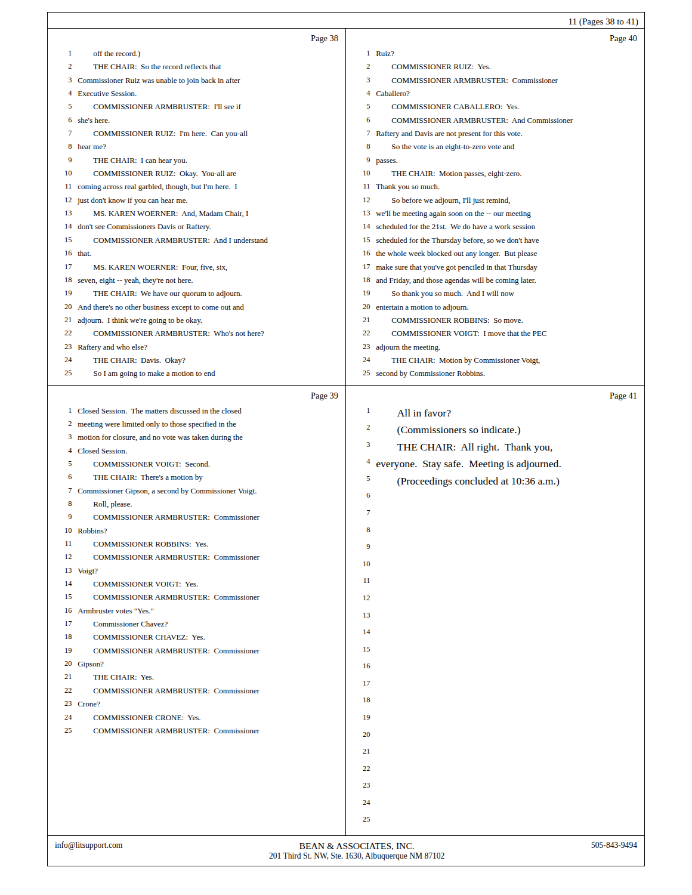11 (Pages 38 to 41)
Page 38
| 1 | off the record.) |
| 2 | THE CHAIR: So the record reflects that |
| 3 | Commissioner Ruiz was unable to join back in after |
| 4 | Executive Session. |
| 5 | COMMISSIONER ARMBRUSTER: I'll see if |
| 6 | she's here. |
| 7 | COMMISSIONER RUIZ: I'm here. Can you-all |
| 8 | hear me? |
| 9 | THE CHAIR: I can hear you. |
| 10 | COMMISSIONER RUIZ: Okay. You-all are |
| 11 | coming across real garbled, though, but I'm here. I |
| 12 | just don't know if you can hear me. |
| 13 | MS. KAREN WOERNER: And, Madam Chair, I |
| 14 | don't see Commissioners Davis or Raftery. |
| 15 | COMMISSIONER ARMBRUSTER: And I understand |
| 16 | that. |
| 17 | MS. KAREN WOERNER: Four, five, six, |
| 18 | seven, eight -- yeah, they're not here. |
| 19 | THE CHAIR: We have our quorum to adjourn. |
| 20 | And there's no other business except to come out and |
| 21 | adjourn. I think we're going to be okay. |
| 22 | COMMISSIONER ARMBRUSTER: Who's not here? |
| 23 | Raftery and who else? |
| 24 | THE CHAIR: Davis. Okay? |
| 25 | So I am going to make a motion to end |
Page 40
| 1 | Ruiz? |
| 2 | COMMISSIONER RUIZ: Yes. |
| 3 | COMMISSIONER ARMBRUSTER: Commissioner |
| 4 | Caballero? |
| 5 | COMMISSIONER CABALLERO: Yes. |
| 6 | COMMISSIONER ARMBRUSTER: And Commissioner |
| 7 | Raftery and Davis are not present for this vote. |
| 8 | So the vote is an eight-to-zero vote and |
| 9 | passes. |
| 10 | THE CHAIR: Motion passes, eight-zero. |
| 11 | Thank you so much. |
| 12 | So before we adjourn, I'll just remind, |
| 13 | we'll be meeting again soon on the -- our meeting |
| 14 | scheduled for the 21st. We do have a work session |
| 15 | scheduled for the Thursday before, so we don't have |
| 16 | the whole week blocked out any longer. But please |
| 17 | make sure that you've got penciled in that Thursday |
| 18 | and Friday, and those agendas will be coming later. |
| 19 | So thank you so much. And I will now |
| 20 | entertain a motion to adjourn. |
| 21 | COMMISSIONER ROBBINS: So move. |
| 22 | COMMISSIONER VOIGT: I move that the PEC |
| 23 | adjourn the meeting. |
| 24 | THE CHAIR: Motion by Commissioner Voigt, |
| 25 | second by Commissioner Robbins. |
Page 39
| 1 | Closed Session. The matters discussed in the closed |
| 2 | meeting were limited only to those specified in the |
| 3 | motion for closure, and no vote was taken during the |
| 4 | Closed Session. |
| 5 | COMMISSIONER VOIGT: Second. |
| 6 | THE CHAIR: There's a motion by |
| 7 | Commissioner Gipson, a second by Commissioner Voigt. |
| 8 | Roll, please. |
| 9 | COMMISSIONER ARMBRUSTER: Commissioner |
| 10 | Robbins? |
| 11 | COMMISSIONER ROBBINS: Yes. |
| 12 | COMMISSIONER ARMBRUSTER: Commissioner |
| 13 | Voigt? |
| 14 | COMMISSIONER VOIGT: Yes. |
| 15 | COMMISSIONER ARMBRUSTER: Commissioner |
| 16 | Armbruster votes "Yes." |
| 17 | Commissioner Chavez? |
| 18 | COMMISSIONER CHAVEZ: Yes. |
| 19 | COMMISSIONER ARMBRUSTER: Commissioner |
| 20 | Gipson? |
| 21 | THE CHAIR: Yes. |
| 22 | COMMISSIONER ARMBRUSTER: Commissioner |
| 23 | Crone? |
| 24 | COMMISSIONER CRONE: Yes. |
| 25 | COMMISSIONER ARMBRUSTER: Commissioner |
Page 41
| 1 | All in favor? |
| 2 | (Commissioners so indicate.) |
| 3 | THE CHAIR: All right. Thank you, |
| 4 | everyone. Stay safe. Meeting is adjourned. |
| 5 | (Proceedings concluded at 10:36 a.m.) |
| 6 | |
| 7 | |
| 8 | |
| 9 | |
| 10 | |
| 11 | |
| 12 | |
| 13 | |
| 14 | |
| 15 | |
| 16 | |
| 17 | |
| 18 | |
| 19 | |
| 20 | |
| 21 | |
| 22 | |
| 23 | |
| 24 | |
| 25 | |
info@litsupport.com
BEAN & ASSOCIATES, INC.
201 Third St. NW, Ste. 1630, Albuquerque NM 87102
505-843-9494